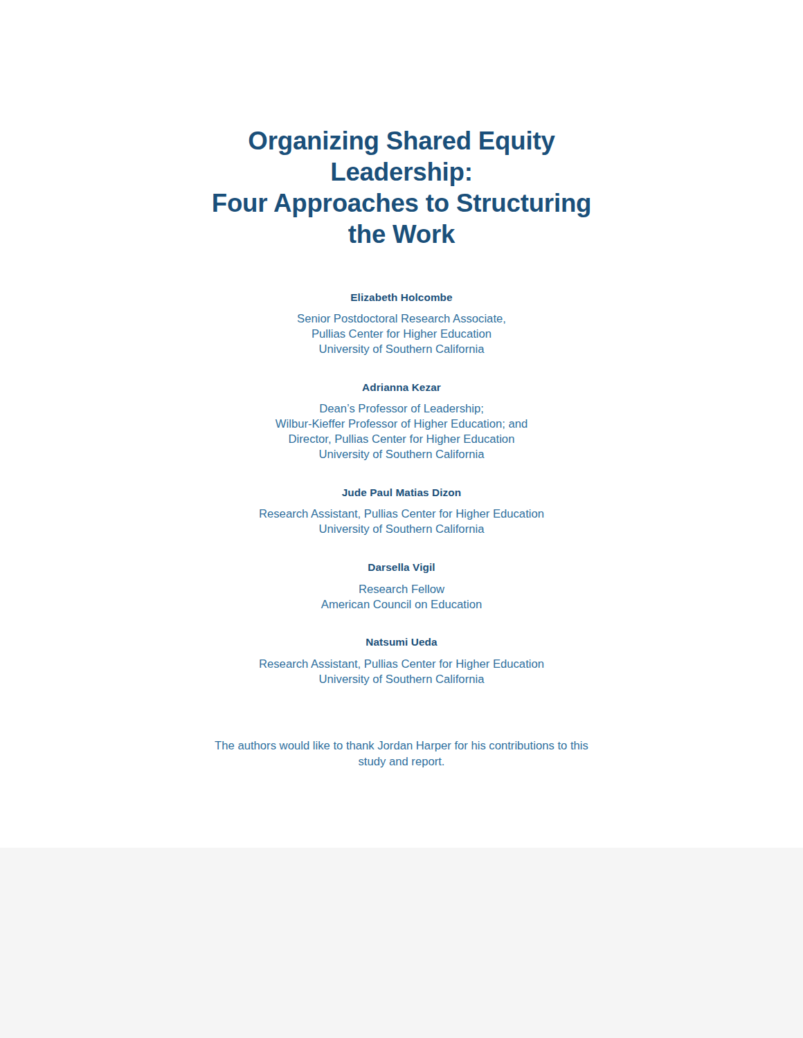Organizing Shared Equity Leadership:
Four Approaches to Structuring
the Work
Elizabeth Holcombe
Senior Postdoctoral Research Associate,
Pullias Center for Higher Education
University of Southern California
Adrianna Kezar
Dean’s Professor of Leadership;
Wilbur-Kieffer Professor of Higher Education; and
Director, Pullias Center for Higher Education
University of Southern California
Jude Paul Matias Dizon
Research Assistant, Pullias Center for Higher Education
University of Southern California
Darsella Vigil
Research Fellow
American Council on Education
Natsumi Ueda
Research Assistant, Pullias Center for Higher Education
University of Southern California
The authors would like to thank Jordan Harper for his contributions to this study and report.